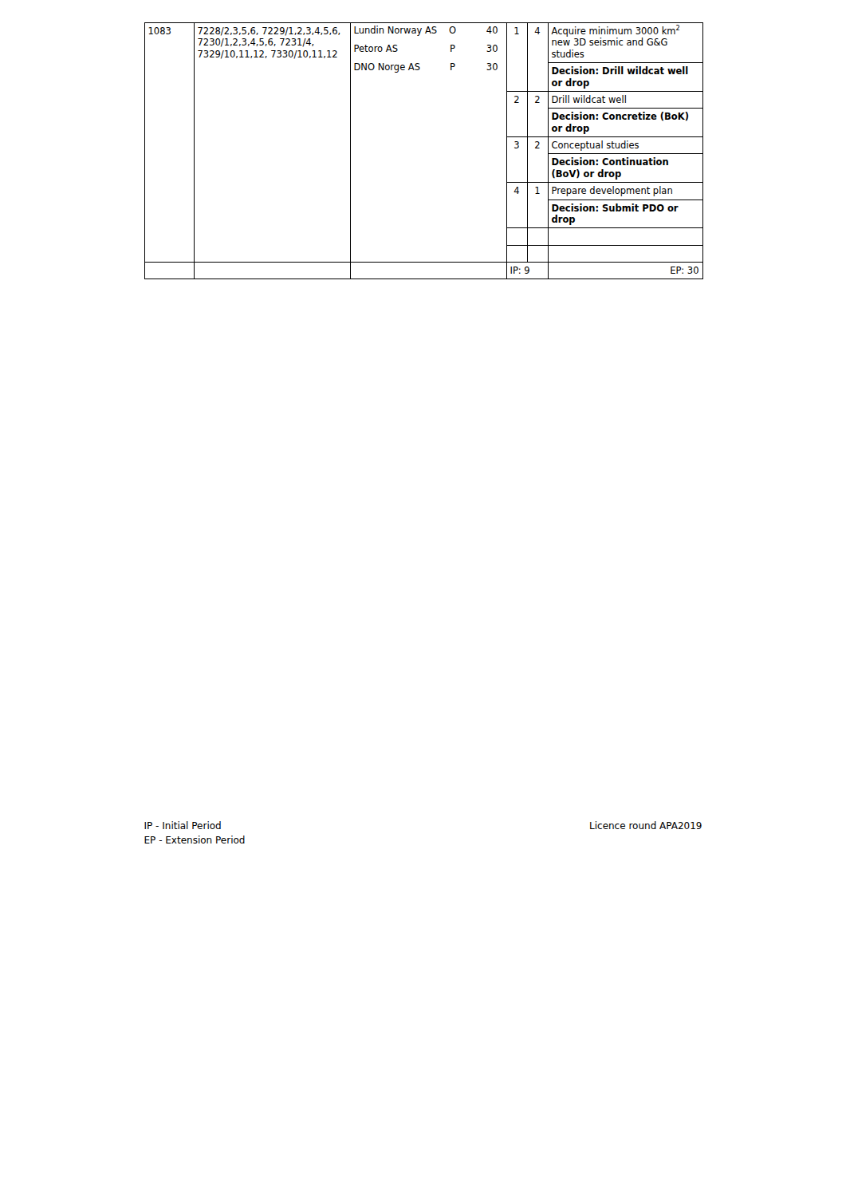| 1083 | 7228/2,3,5,6, 7229/1,2,3,4,5,6, 7230/1,2,3,4,5,6, 7231/4, 7329/10,11,12, 7330/10,11,12 | / Lundin Norway AS / O / 40 / / Petoro AS / P / 30 / / DNO Norge AS / P / 30 / | 1 | 4 | Acquire minimum 3000 km 2 new 3D seismic and G&G studies |
| Decision: Drill wildcat well or drop |
| 2 | 2 | Drill wildcat well |
| Decision: Concretize (BoK) or drop |
| 3 | 2 | Conceptual studies |
| Decision: Continuation (BoV) or drop |
| 4 | 1 | Prepare development plan |
| Decision: Submit PDO or drop |
| | | | IP: 9 | EP: 30 |
IP - Initial Period
EP - Extension Period
Licence round APA2019